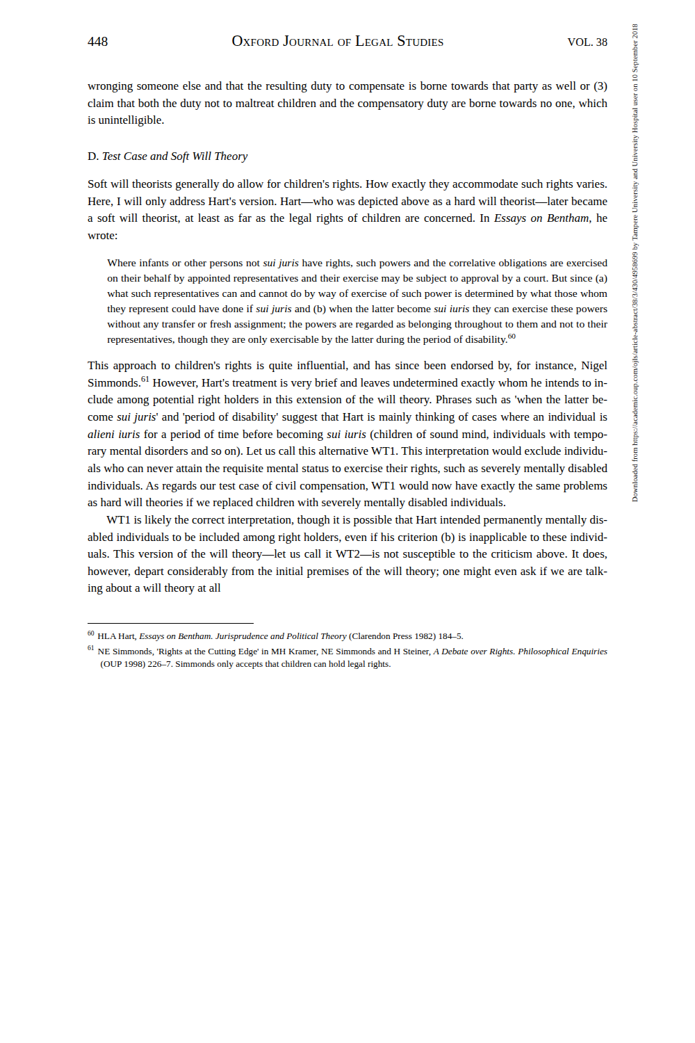Downloaded from https://academic.oup.com/ojls/article-abstract/38/3/430/4958699 by Tampere University and University Hospital user on 10 September 2018
448 Oxford Journal of Legal Studies VOL. 38
wronging someone else and that the resulting duty to compensate is borne towards that party as well or (3) claim that both the duty not to maltreat children and the compensatory duty are borne towards no one, which is unintelligible.
D. Test Case and Soft Will Theory
Soft will theorists generally do allow for children's rights. How exactly they accommodate such rights varies. Here, I will only address Hart's version. Hart—who was depicted above as a hard will theorist—later became a soft will theorist, at least as far as the legal rights of children are concerned. In Essays on Bentham, he wrote:
Where infants or other persons not sui juris have rights, such powers and the correlative obligations are exercised on their behalf by appointed representatives and their exercise may be subject to approval by a court. But since (a) what such representatives can and cannot do by way of exercise of such power is determined by what those whom they represent could have done if sui juris and (b) when the latter become sui iuris they can exercise these powers without any transfer or fresh assignment; the powers are regarded as belonging throughout to them and not to their representatives, though they are only exercisable by the latter during the period of disability.60
This approach to children's rights is quite influential, and has since been endorsed by, for instance, Nigel Simmonds.61 However, Hart's treatment is very brief and leaves undetermined exactly whom he intends to include among potential right holders in this extension of the will theory. Phrases such as 'when the latter become sui juris' and 'period of disability' suggest that Hart is mainly thinking of cases where an individual is alieni iuris for a period of time before becoming sui iuris (children of sound mind, individuals with temporary mental disorders and so on). Let us call this alternative WT1. This interpretation would exclude individuals who can never attain the requisite mental status to exercise their rights, such as severely mentally disabled individuals. As regards our test case of civil compensation, WT1 would now have exactly the same problems as hard will theories if we replaced children with severely mentally disabled individuals.
WT1 is likely the correct interpretation, though it is possible that Hart intended permanently mentally disabled individuals to be included among right holders, even if his criterion (b) is inapplicable to these individuals. This version of the will theory—let us call it WT2—is not susceptible to the criticism above. It does, however, depart considerably from the initial premises of the will theory; one might even ask if we are talking about a will theory at all
60 HLA Hart, Essays on Bentham. Jurisprudence and Political Theory (Clarendon Press 1982) 184–5.
61 NE Simmonds, 'Rights at the Cutting Edge' in MH Kramer, NE Simmonds and H Steiner, A Debate over Rights. Philosophical Enquiries (OUP 1998) 226–7. Simmonds only accepts that children can hold legal rights.